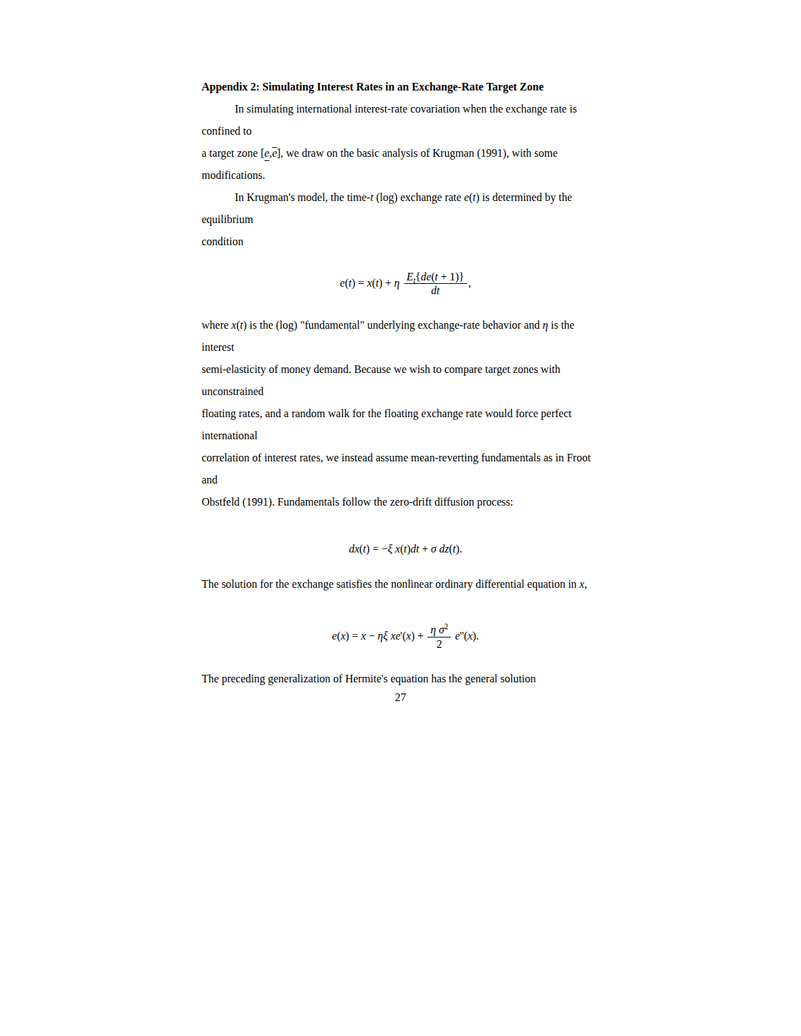Appendix 2: Simulating Interest Rates in an Exchange-Rate Target Zone
In simulating international interest-rate covariation when the exchange rate is confined to
a target zone [e,e], we draw on the basic analysis of Krugman (1991), with some modifications.
In Krugman's model, the time-t (log) exchange rate e(t) is determined by the equilibrium
condition
e(t) = x(t) + η Et{de(t + 1)} dt ,
where x(t) is the (log) "fundamental" underlying exchange-rate behavior and η is the interest
semi-elasticity of money demand. Because we wish to compare target zones with unconstrained
floating rates, and a random walk for the floating exchange rate would force perfect international
correlation of interest rates, we instead assume mean-reverting fundamentals as in Froot and
Obstfeld (1991). Fundamentals follow the zero-drift diffusion process:
dx(t) = −ξ x(t)dt + σ dz(t).
The solution for the exchange satisfies the nonlinear ordinary differential equation in x,
e(x) = x − ηξ xe'(x) + η σ2 2 e''(x).
The preceding generalization of Hermite's equation has the general solution
27